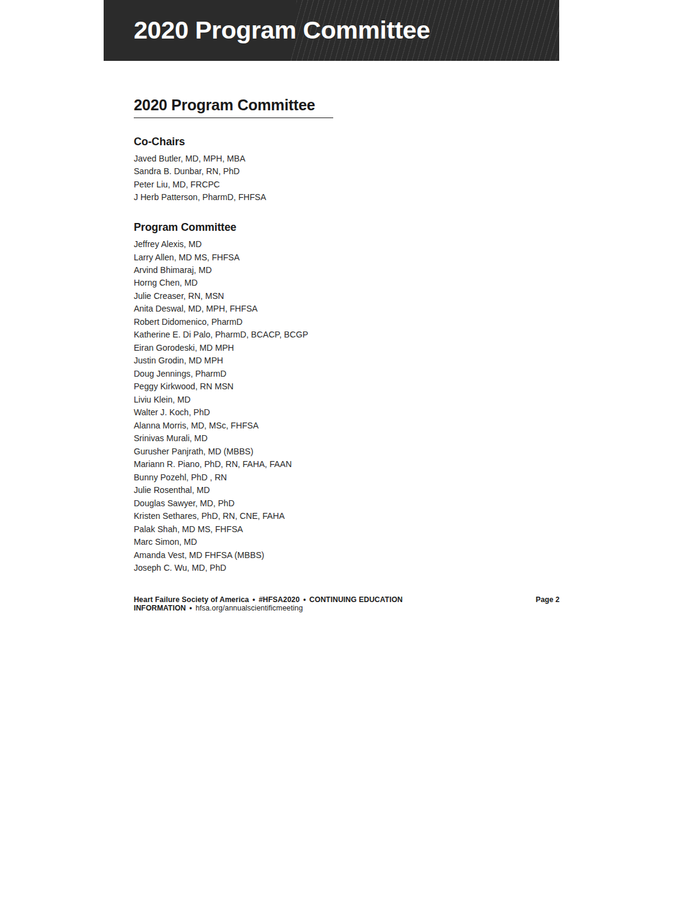2020 Program Committee
2020 Program Committee
Co-Chairs
Javed Butler, MD, MPH, MBA
Sandra B. Dunbar, RN, PhD
Peter Liu, MD, FRCPC
J Herb Patterson, PharmD, FHFSA
Program Committee
Jeffrey Alexis, MD
Larry Allen, MD MS, FHFSA
Arvind Bhimaraj, MD
Horng Chen, MD
Julie Creaser, RN, MSN
Anita Deswal, MD, MPH, FHFSA
Robert Didomenico, PharmD
Katherine E. Di Palo, PharmD, BCACP, BCGP
Eiran Gorodeski, MD MPH
Justin Grodin, MD MPH
Doug Jennings, PharmD
Peggy Kirkwood, RN MSN
Liviu Klein, MD
Walter J. Koch, PhD
Alanna Morris, MD, MSc, FHFSA
Srinivas Murali, MD
Gurusher Panjrath, MD (MBBS)
Mariann R. Piano, PhD, RN, FAHA, FAAN
Bunny Pozehl, PhD , RN
Julie Rosenthal, MD
Douglas Sawyer, MD, PhD
Kristen Sethares, PhD, RN, CNE, FAHA
Palak Shah, MD MS, FHFSA
Marc Simon, MD
Amanda Vest, MD FHFSA (MBBS)
Joseph C. Wu, MD, PhD
Heart Failure Society of America•#HFSA2020•CONTINUING EDUCATION INFORMATION•hfsa.org/annualscientificmeeting
Page 2